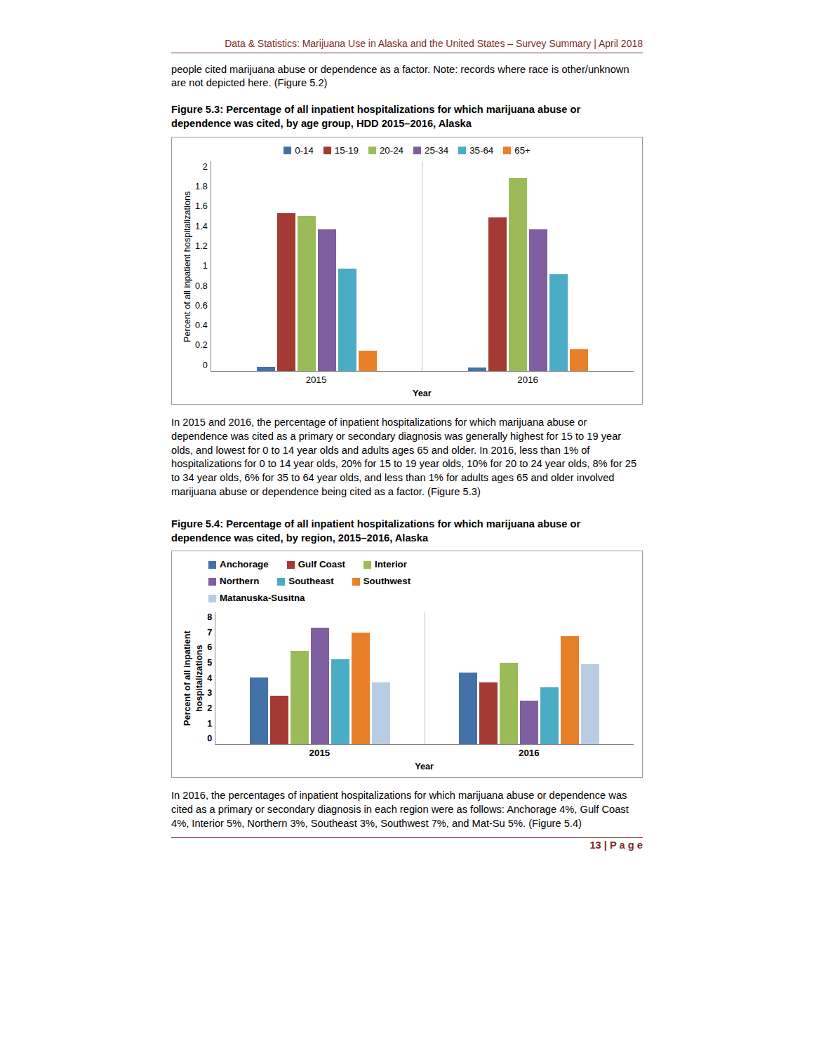Data & Statistics: Marijuana Use in Alaska and the United States – Survey Summary | April 2018
people cited marijuana abuse or dependence as a factor. Note: records where race is other/unknown are not depicted here. (Figure 5.2)
Figure 5.3: Percentage of all inpatient hospitalizations for which marijuana abuse or dependence was cited, by age group, HDD 2015–2016, Alaska
0-14 15-19 20-24 25-34 35-64 65+
Percent of all inpatient hospitalizations
21.81.61.41.210.80.60.40.20
2015 2016
Year
In 2015 and 2016, the percentage of inpatient hospitalizations for which marijuana abuse or dependence was cited as a primary or secondary diagnosis was generally highest for 15 to 19 year olds, and lowest for 0 to 14 year olds and adults ages 65 and older. In 2016, less than 1% of hospitalizations for 0 to 14 year olds, 20% for 15 to 19 year olds, 10% for 20 to 24 year olds, 8% for 25 to 34 year olds, 6% for 35 to 64 year olds, and less than 1% for adults ages 65 and older involved marijuana abuse or dependence being cited as a factor. (Figure 5.3)
Figure 5.4: Percentage of all inpatient hospitalizations for which marijuana abuse or dependence was cited, by region, 2015–2016, Alaska
Anchorage Gulf Coast Interior
Northern Southeast Southwest
Matanuska-Susitna
Percent of all inpatient
hospitalizations
876543210
2015 2016
Year
In 2016, the percentages of inpatient hospitalizations for which marijuana abuse or dependence was cited as a primary or secondary diagnosis in each region were as follows: Anchorage 4%, Gulf Coast 4%, Interior 5%, Northern 3%, Southeast 3%, Southwest 7%, and Mat-Su 5%. (Figure 5.4)
13 | P a g e